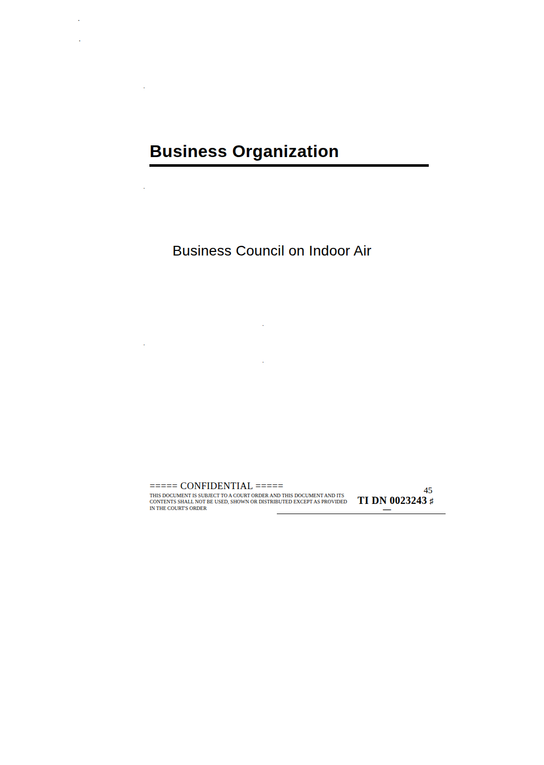. . . . . . .
Business Organization
Business Council on Indoor Air
===== CONFIDENTIAL =====
This document is subject to a court order and this document and its contents shall not be used, shown or distributed except as provided in the court's order
45 TI DN 0023243 ♯ —